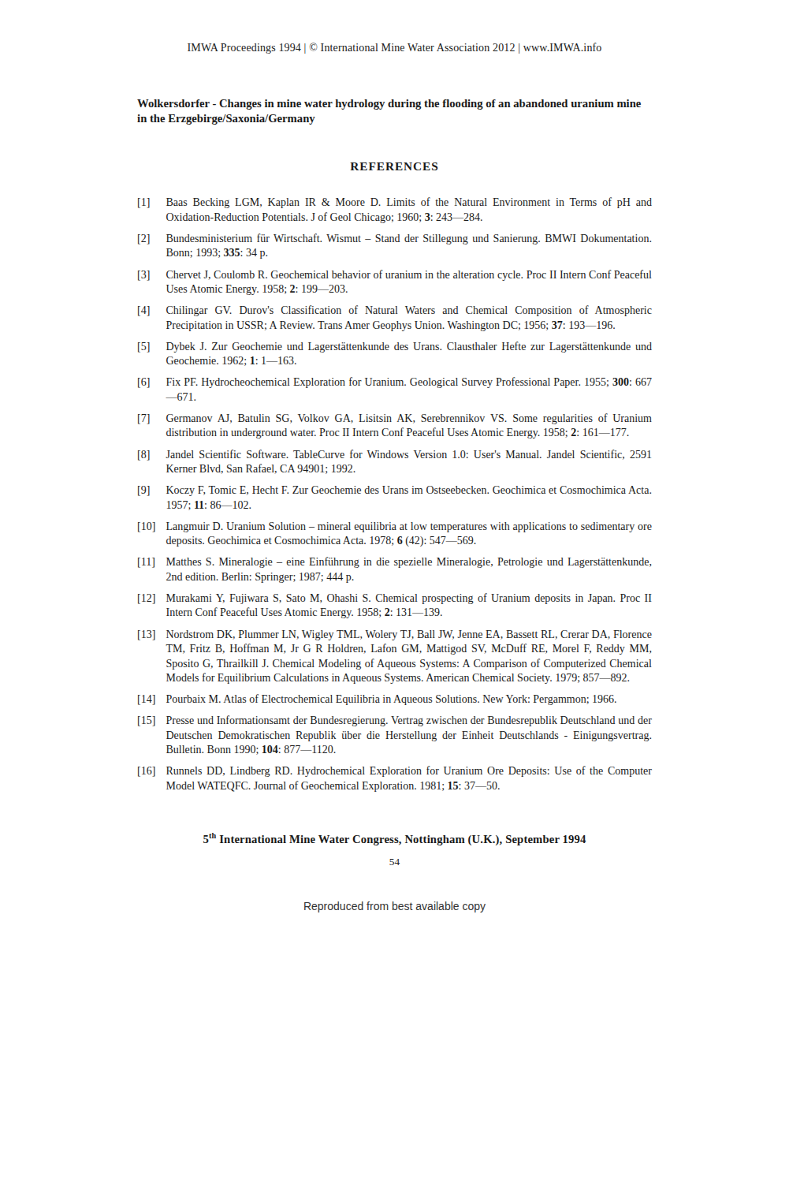IMWA Proceedings 1994 | © International Mine Water Association 2012 | www.IMWA.info
Wolkersdorfer - Changes in mine water hydrology during the flooding of an abandoned uranium mine in the Erzgebirge/Saxonia/Germany
REFERENCES
[1] Baas Becking LGM, Kaplan IR & Moore D. Limits of the Natural Environment in Terms of pH and Oxidation-Reduction Potentials. J of Geol Chicago; 1960; 3: 243—284.
[2] Bundesministerium für Wirtschaft. Wismut – Stand der Stillegung und Sanierung. BMWI Dokumentation. Bonn; 1993; 335: 34 p.
[3] Chervet J, Coulomb R. Geochemical behavior of uranium in the alteration cycle. Proc II Intern Conf Peaceful Uses Atomic Energy. 1958; 2: 199—203.
[4] Chilingar GV. Durov's Classification of Natural Waters and Chemical Composition of Atmospheric Precipitation in USSR; A Review. Trans Amer Geophys Union. Washington DC; 1956; 37: 193—196.
[5] Dybek J. Zur Geochemie und Lagerstättenkunde des Urans. Clausthaler Hefte zur Lagerstättenkunde und Geochemie. 1962; 1: 1—163.
[6] Fix PF. Hydrocheochemical Exploration for Uranium. Geological Survey Professional Paper. 1955; 300: 667—671.
[7] Germanov AJ, Batulin SG, Volkov GA, Lisitsin AK, Serebrennikov VS. Some regularities of Uranium distribution in underground water. Proc II Intern Conf Peaceful Uses Atomic Energy. 1958; 2: 161—177.
[8] Jandel Scientific Software. TableCurve for Windows Version 1.0: User's Manual. Jandel Scientific, 2591 Kerner Blvd, San Rafael, CA 94901; 1992.
[9] Koczy F, Tomic E, Hecht F. Zur Geochemie des Urans im Ostseebecken. Geochimica et Cosmochimica Acta. 1957; 11: 86—102.
[10] Langmuir D. Uranium Solution – mineral equilibria at low temperatures with applications to sedimentary ore deposits. Geochimica et Cosmochimica Acta. 1978; 6 (42): 547—569.
[11] Matthes S. Mineralogie – eine Einführung in die spezielle Mineralogie, Petrologie und Lagerstättenkunde, 2nd edition. Berlin: Springer; 1987; 444 p.
[12] Murakami Y, Fujiwara S, Sato M, Ohashi S. Chemical prospecting of Uranium deposits in Japan. Proc II Intern Conf Peaceful Uses Atomic Energy. 1958; 2: 131—139.
[13] Nordstrom DK, Plummer LN, Wigley TML, Wolery TJ, Ball JW, Jenne EA, Bassett RL, Crerar DA, Florence TM, Fritz B, Hoffman M, Jr G R Holdren, Lafon GM, Mattigod SV, McDuff RE, Morel F, Reddy MM, Sposito G, Thrailkill J. Chemical Modeling of Aqueous Systems: A Comparison of Computerized Chemical Models for Equilibrium Calculations in Aqueous Systems. American Chemical Society. 1979; 857—892.
[14] Pourbaix M. Atlas of Electrochemical Equilibria in Aqueous Solutions. New York: Pergammon; 1966.
[15] Presse und Informationsamt der Bundesregierung. Vertrag zwischen der Bundesrepublik Deutschland und der Deutschen Demokratischen Republik über die Herstellung der Einheit Deutschlands - Einigungsvertrag. Bulletin. Bonn 1990; 104: 877—1120.
[16] Runnels DD, Lindberg RD. Hydrochemical Exploration for Uranium Ore Deposits: Use of the Computer Model WATEQFC. Journal of Geochemical Exploration. 1981; 15: 37—50.
5th International Mine Water Congress, Nottingham (U.K.), September 1994
54
Reproduced from best available copy